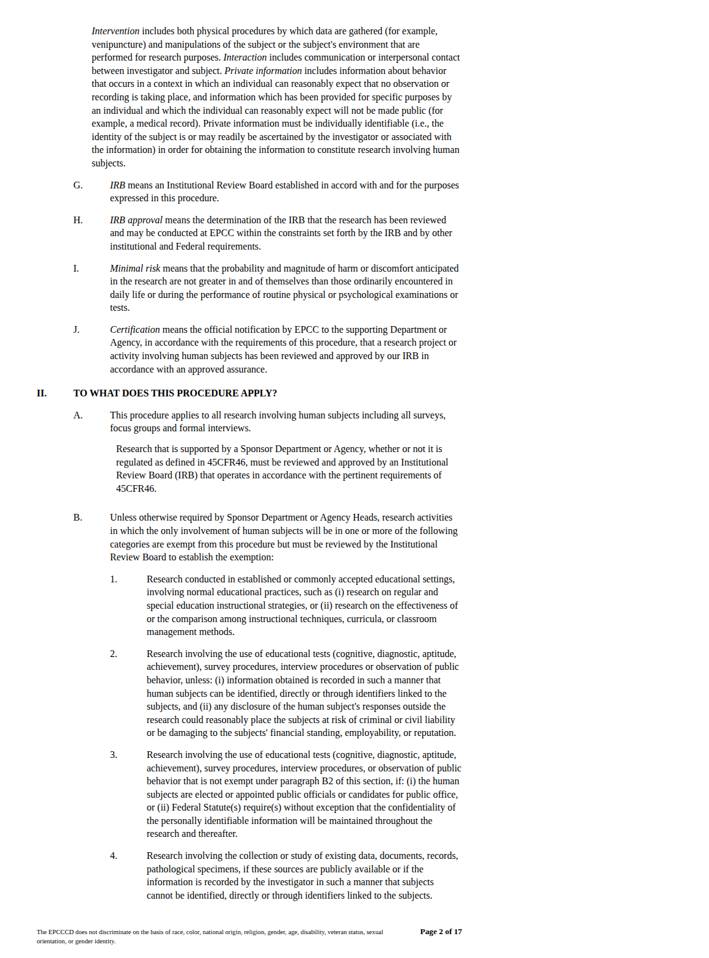Intervention includes both physical procedures by which data are gathered (for example, venipuncture) and manipulations of the subject or the subject's environment that are performed for research purposes. Interaction includes communication or interpersonal contact between investigator and subject. Private information includes information about behavior that occurs in a context in which an individual can reasonably expect that no observation or recording is taking place, and information which has been provided for specific purposes by an individual and which the individual can reasonably expect will not be made public (for example, a medical record). Private information must be individually identifiable (i.e., the identity of the subject is or may readily be ascertained by the investigator or associated with the information) in order for obtaining the information to constitute research involving human subjects.
G.
IRB means an Institutional Review Board established in accord with and for the purposes expressed in this procedure.
H.
IRB approval means the determination of the IRB that the research has been reviewed and may be conducted at EPCC within the constraints set forth by the IRB and by other institutional and Federal requirements.
I.
Minimal risk means that the probability and magnitude of harm or discomfort anticipated in the research are not greater in and of themselves than those ordinarily encountered in daily life or during the performance of routine physical or psychological examinations or tests.
J.
Certification means the official notification by EPCC to the supporting Department or Agency, in accordance with the requirements of this procedure, that a research project or activity involving human subjects has been reviewed and approved by our IRB in accordance with an approved assurance.
II.
TO WHAT DOES THIS PROCEDURE APPLY?
A.
This procedure applies to all research involving human subjects including all surveys, focus groups and formal interviews.
Research that is supported by a Sponsor Department or Agency, whether or not it is regulated as defined in 45CFR46, must be reviewed and approved by an Institutional Review Board (IRB) that operates in accordance with the pertinent requirements of 45CFR46.
B.
Unless otherwise required by Sponsor Department or Agency Heads, research activities in which the only involvement of human subjects will be in one or more of the following categories are exempt from this procedure but must be reviewed by the Institutional Review Board to establish the exemption:
1.
Research conducted in established or commonly accepted educational settings, involving normal educational practices, such as (i) research on regular and special education instructional strategies, or (ii) research on the effectiveness of or the comparison among instructional techniques, curricula, or classroom management methods.
2.
Research involving the use of educational tests (cognitive, diagnostic, aptitude, achievement), survey procedures, interview procedures or observation of public behavior, unless: (i) information obtained is recorded in such a manner that human subjects can be identified, directly or through identifiers linked to the subjects, and (ii) any disclosure of the human subject's responses outside the research could reasonably place the subjects at risk of criminal or civil liability or be damaging to the subjects' financial standing, employability, or reputation.
3.
Research involving the use of educational tests (cognitive, diagnostic, aptitude, achievement), survey procedures, interview procedures, or observation of public behavior that is not exempt under paragraph B2 of this section, if: (i) the human subjects are elected or appointed public officials or candidates for public office, or (ii) Federal Statute(s) require(s) without exception that the confidentiality of the personally identifiable information will be maintained throughout the research and thereafter.
4.
Research involving the collection or study of existing data, documents, records, pathological specimens, if these sources are publicly available or if the information is recorded by the investigator in such a manner that subjects cannot be identified, directly or through identifiers linked to the subjects.
The EPCCCD does not discriminate on the basis of race, color, national origin, religion, gender, age, disability, veteran status, sexual orientation, or gender identity.
Page 2 of 17